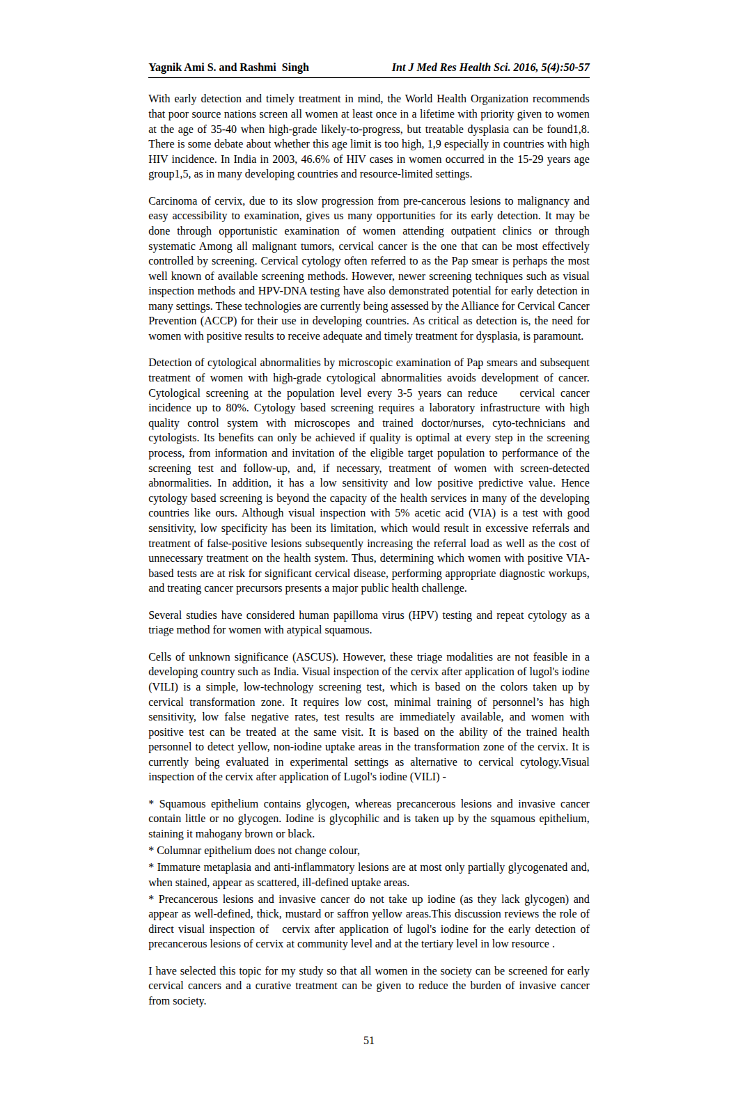Yagnik Ami S. and Rashmi Singh Int J Med Res Health Sci. 2016, 5(4):50-57
With early detection and timely treatment in mind, the World Health Organization recommends that poor source nations screen all women at least once in a lifetime with priority given to women at the age of 35-40 when high-grade likely-to-progress, but treatable dysplasia can be found1,8. There is some debate about whether this age limit is too high, 1,9 especially in countries with high HIV incidence. In India in 2003, 46.6% of HIV cases in women occurred in the 15-29 years age group1,5, as in many developing countries and resource-limited settings.
Carcinoma of cervix, due to its slow progression from pre-cancerous lesions to malignancy and easy accessibility to examination, gives us many opportunities for its early detection. It may be done through opportunistic examination of women attending outpatient clinics or through systematic Among all malignant tumors, cervical cancer is the one that can be most effectively controlled by screening. Cervical cytology often referred to as the Pap smear is perhaps the most well known of available screening methods. However, newer screening techniques such as visual inspection methods and HPV-DNA testing have also demonstrated potential for early detection in many settings. These technologies are currently being assessed by the Alliance for Cervical Cancer Prevention (ACCP) for their use in developing countries. As critical as detection is, the need for women with positive results to receive adequate and timely treatment for dysplasia, is paramount.
Detection of cytological abnormalities by microscopic examination of Pap smears and subsequent treatment of women with high-grade cytological abnormalities avoids development of cancer. Cytological screening at the population level every 3-5 years can reduce cervical cancer incidence up to 80%. Cytology based screening requires a laboratory infrastructure with high quality control system with microscopes and trained doctor/nurses, cyto-technicians and cytologists. Its benefits can only be achieved if quality is optimal at every step in the screening process, from information and invitation of the eligible target population to performance of the screening test and follow-up, and, if necessary, treatment of women with screen-detected abnormalities. In addition, it has a low sensitivity and low positive predictive value. Hence cytology based screening is beyond the capacity of the health services in many of the developing countries like ours. Although visual inspection with 5% acetic acid (VIA) is a test with good sensitivity, low specificity has been its limitation, which would result in excessive referrals and treatment of false-positive lesions subsequently increasing the referral load as well as the cost of unnecessary treatment on the health system. Thus, determining which women with positive VIA-based tests are at risk for significant cervical disease, performing appropriate diagnostic workups, and treating cancer precursors presents a major public health challenge.
Several studies have considered human papilloma virus (HPV) testing and repeat cytology as a triage method for women with atypical squamous.
Cells of unknown significance (ASCUS). However, these triage modalities are not feasible in a developing country such as India. Visual inspection of the cervix after application of lugol's iodine (VILI) is a simple, low-technology screening test, which is based on the colors taken up by cervical transformation zone. It requires low cost, minimal training of personnel’s has high sensitivity, low false negative rates, test results are immediately available, and women with positive test can be treated at the same visit. It is based on the ability of the trained health personnel to detect yellow, non-iodine uptake areas in the transformation zone of the cervix. It is currently being evaluated in experimental settings as alternative to cervical cytology.Visual inspection of the cervix after application of Lugol's iodine (VILI) -
Squamous epithelium contains glycogen, whereas precancerous lesions and invasive cancer contain little or no glycogen. Iodine is glycophilic and is taken up by the squamous epithelium, staining it mahogany brown or black.
Columnar epithelium does not change colour,
Immature metaplasia and anti-inflammatory lesions are at most only partially glycogenated and, when stained, appear as scattered, ill-defined uptake areas.
Precancerous lesions and invasive cancer do not take up iodine (as they lack glycogen) and appear as well-defined, thick, mustard or saffron yellow areas.This discussion reviews the role of direct visual inspection of cervix after application of lugol's iodine for the early detection of precancerous lesions of cervix at community level and at the tertiary level in low resource .
I have selected this topic for my study so that all women in the society can be screened for early cervical cancers and a curative treatment can be given to reduce the burden of invasive cancer from society.
51